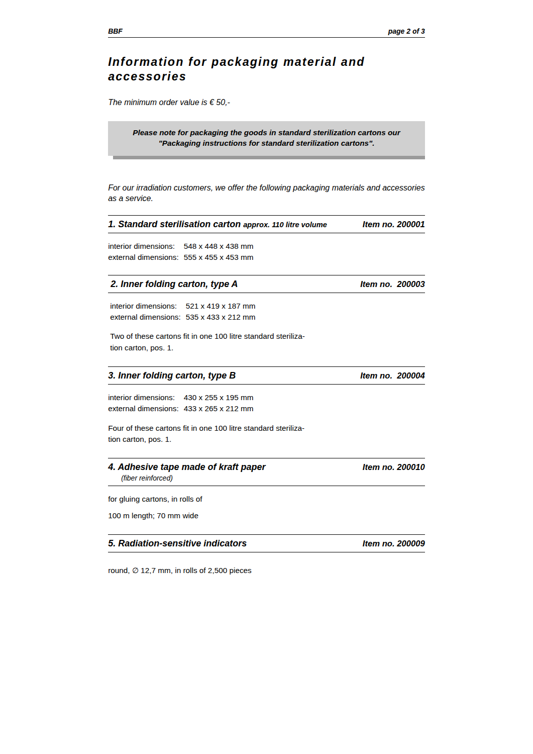BBF page 2 of 3
Information for packaging material and accessories
The minimum order value is € 50,-
Please note for packaging the goods in standard sterilization cartons our "Packaging instructions for standard sterilization cartons".
For our irradiation customers, we offer the following packaging materials and accessories as a service.
1. Standard sterilisation carton approx. 110 litre volume
Item no. 200001
interior dimensions:
548 x 448 x 438 mm
external dimensions:
555 x 455 x 453 mm
2. Inner folding carton, type A
Item no. 200003
interior dimensions:
521 x 419 x 187 mm
external dimensions:
535 x 433 x 212 mm
Two of these cartons fit in one 100 litre standard steriliza-
tion carton, pos. 1.
3. Inner folding carton, type B
Item no. 200004
interior dimensions:
430 x 255 x 195 mm
external dimensions:
433 x 265 x 212 mm
Four of these cartons fit in one 100 litre standard steriliza-
tion carton, pos. 1.
4. Adhesive tape made of kraft paper (fiber reinforced)
Item no. 200010
for gluing cartons, in rolls of
100 m length; 70 mm wide
5. Radiation-sensitive indicators
Item no. 200009
round, ∅ 12,7 mm, in rolls of 2,500 pieces